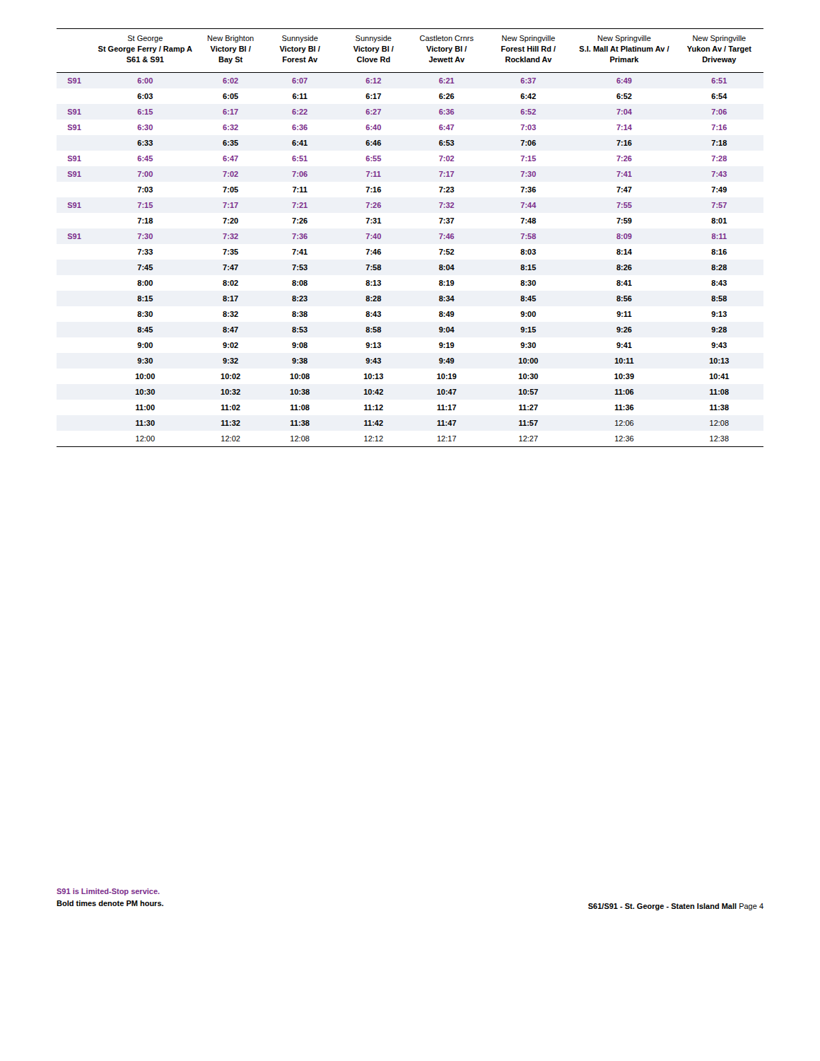| | St George St George Ferry / Ramp A S61 & S91 | New Brighton Victory Bl / Bay St | Sunnyside Victory Bl / Forest Av | Sunnyside Victory Bl / Clove Rd | Castleton Crnrs Victory Bl / Jewett Av | New Springville Forest Hill Rd / Rockland Av | New Springville S.I. Mall At Platinum Av / Primark | New Springville Yukon Av / Target Driveway |
| --- | --- | --- | --- | --- | --- | --- | --- | --- |
| S91 | 6:00 | 6:02 | 6:07 | 6:12 | 6:21 | 6:37 | 6:49 | 6:51 |
| | 6:03 | 6:05 | 6:11 | 6:17 | 6:26 | 6:42 | 6:52 | 6:54 |
| S91 | 6:15 | 6:17 | 6:22 | 6:27 | 6:36 | 6:52 | 7:04 | 7:06 |
| S91 | 6:30 | 6:32 | 6:36 | 6:40 | 6:47 | 7:03 | 7:14 | 7:16 |
| | 6:33 | 6:35 | 6:41 | 6:46 | 6:53 | 7:06 | 7:16 | 7:18 |
| S91 | 6:45 | 6:47 | 6:51 | 6:55 | 7:02 | 7:15 | 7:26 | 7:28 |
| S91 | 7:00 | 7:02 | 7:06 | 7:11 | 7:17 | 7:30 | 7:41 | 7:43 |
| | 7:03 | 7:05 | 7:11 | 7:16 | 7:23 | 7:36 | 7:47 | 7:49 |
| S91 | 7:15 | 7:17 | 7:21 | 7:26 | 7:32 | 7:44 | 7:55 | 7:57 |
| | 7:18 | 7:20 | 7:26 | 7:31 | 7:37 | 7:48 | 7:59 | 8:01 |
| S91 | 7:30 | 7:32 | 7:36 | 7:40 | 7:46 | 7:58 | 8:09 | 8:11 |
| | 7:33 | 7:35 | 7:41 | 7:46 | 7:52 | 8:03 | 8:14 | 8:16 |
| | 7:45 | 7:47 | 7:53 | 7:58 | 8:04 | 8:15 | 8:26 | 8:28 |
| | 8:00 | 8:02 | 8:08 | 8:13 | 8:19 | 8:30 | 8:41 | 8:43 |
| | 8:15 | 8:17 | 8:23 | 8:28 | 8:34 | 8:45 | 8:56 | 8:58 |
| | 8:30 | 8:32 | 8:38 | 8:43 | 8:49 | 9:00 | 9:11 | 9:13 |
| | 8:45 | 8:47 | 8:53 | 8:58 | 9:04 | 9:15 | 9:26 | 9:28 |
| | 9:00 | 9:02 | 9:08 | 9:13 | 9:19 | 9:30 | 9:41 | 9:43 |
| | 9:30 | 9:32 | 9:38 | 9:43 | 9:49 | 10:00 | 10:11 | 10:13 |
| | 10:00 | 10:02 | 10:08 | 10:13 | 10:19 | 10:30 | 10:39 | 10:41 |
| | 10:30 | 10:32 | 10:38 | 10:42 | 10:47 | 10:57 | 11:06 | 11:08 |
| | 11:00 | 11:02 | 11:08 | 11:12 | 11:17 | 11:27 | 11:36 | 11:38 |
| | 11:30 | 11:32 | 11:38 | 11:42 | 11:47 | 11:57 | 12:06 | 12:08 |
| | 12:00 | 12:02 | 12:08 | 12:12 | 12:17 | 12:27 | 12:36 | 12:38 |
S91 is Limited-Stop service.
Bold times denote PM hours.
S61/S91 - St. George - Staten Island Mall Page 4